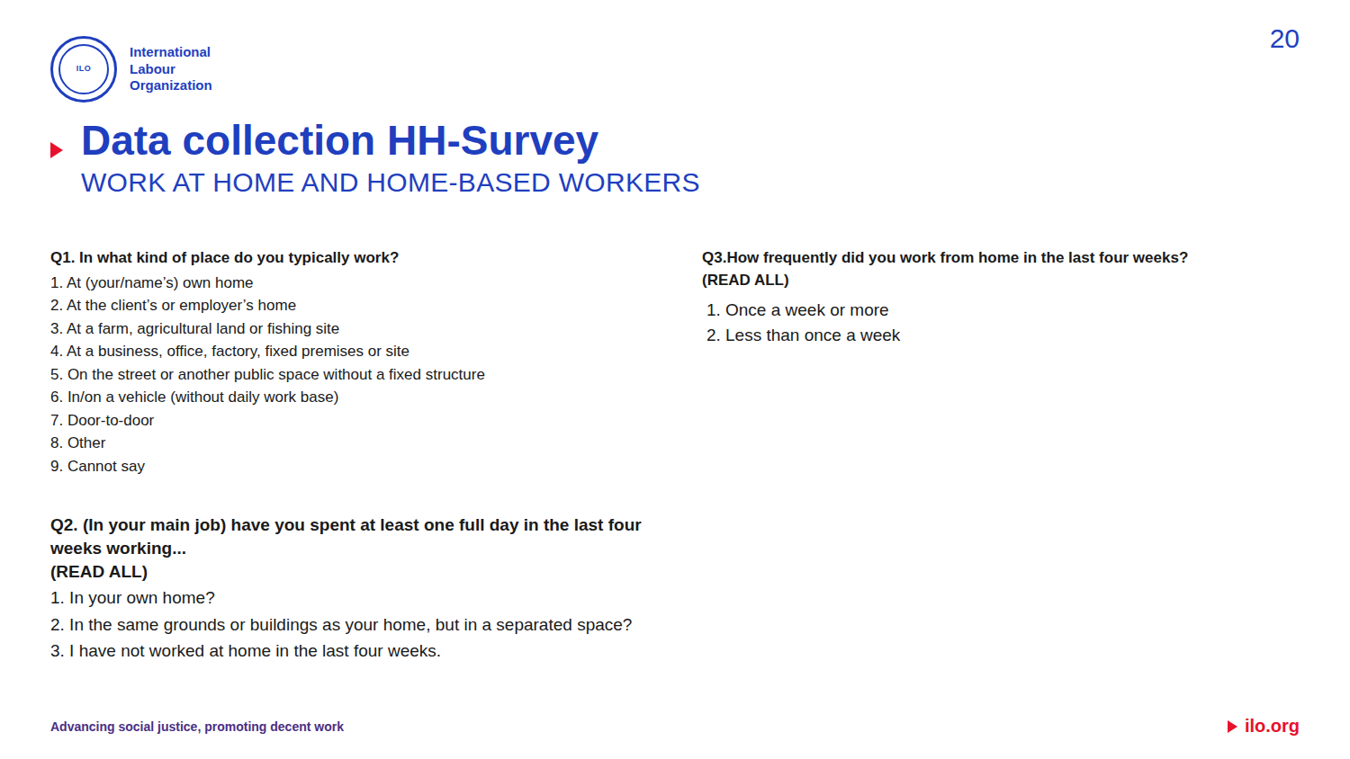20
ILO
International
Labour
Organization
Data collection HH-Survey
WORK AT HOME AND HOME-BASED WORKERS
Q1. In what kind of place do you typically work?
1. At (your/name’s) own home
2. At the client’s or employer’s home
3. At a farm, agricultural land or fishing site
4. At a business, office, factory, fixed premises or site
5. On the street or another public space without a fixed structure
6. In/on a vehicle (without daily work base)
7. Door-to-door
8. Other
9. Cannot say
Q3.How frequently did you work from home in the last four weeks?
(READ ALL)
Once a week or more
Less than once a week
Q2. (In your main job) have you spent at least one full day in the last four weeks working...
(READ ALL)
1. In your own home?
2. In the same grounds or buildings as your home, but in a separated space?
3. I have not worked at home in the last four weeks.
Advancing social justice, promoting decent work
ilo.org